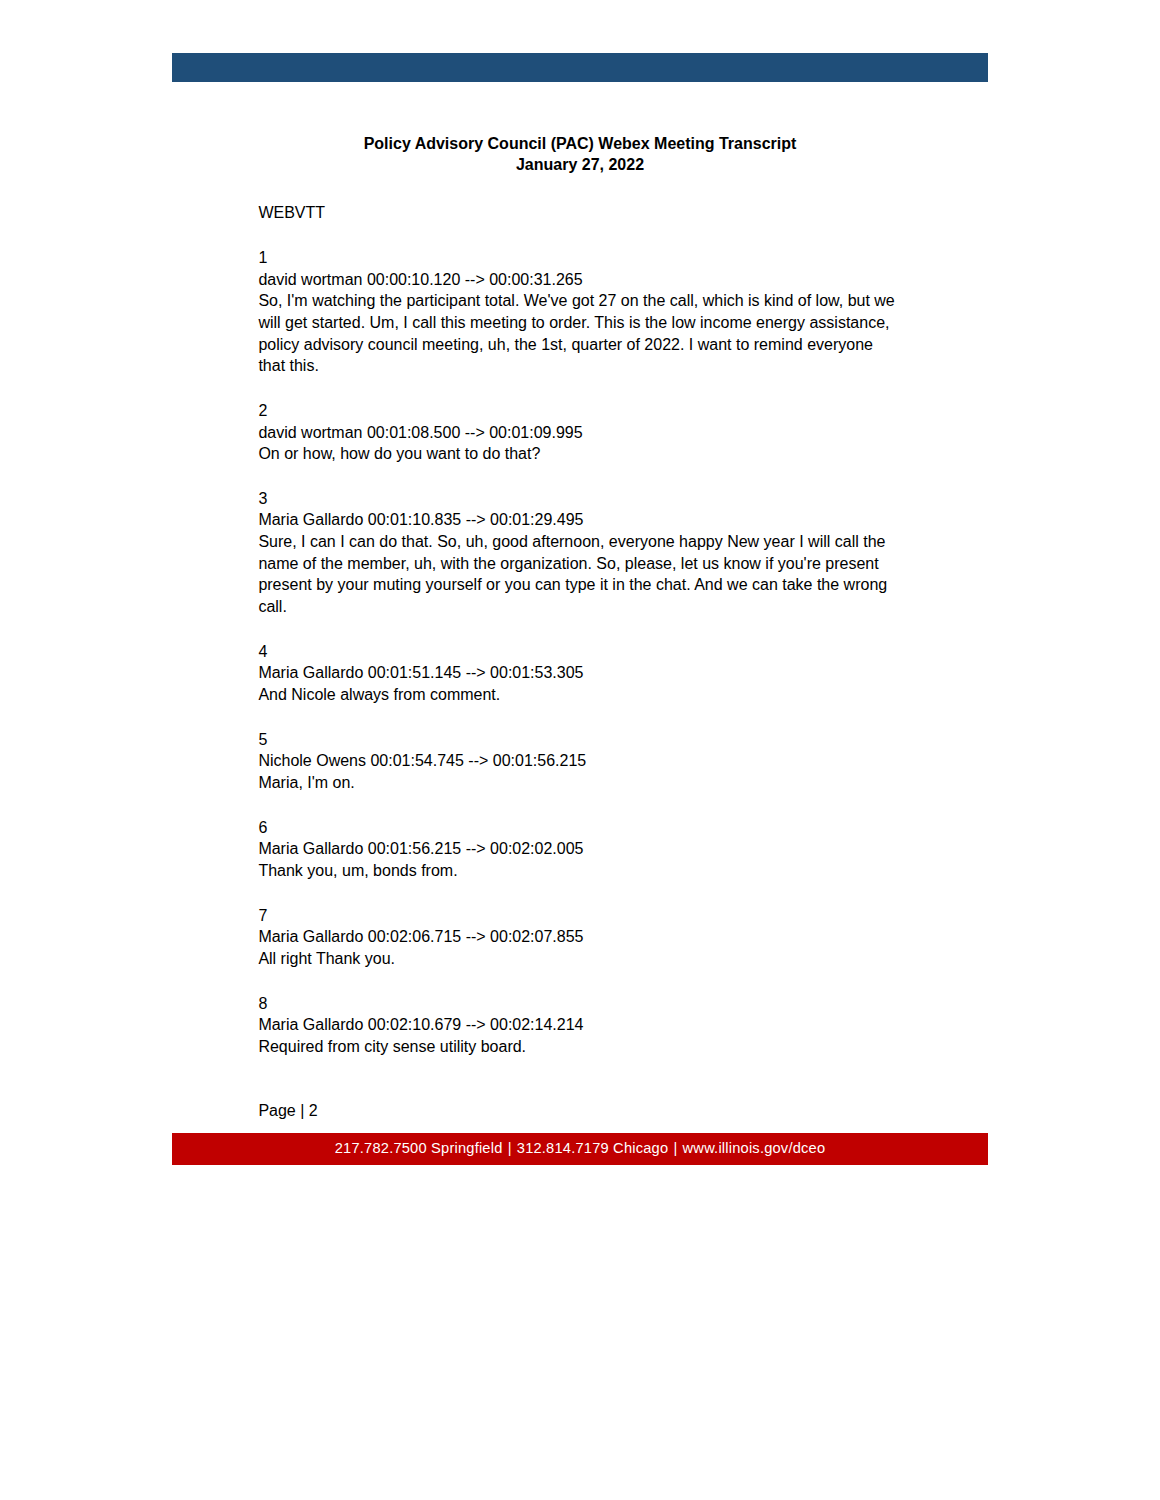Policy Advisory Council (PAC) Webex Meeting Transcript January 27, 2022
WEBVTT
1 david wortman 00:00:10.120 --> 00:00:31.265 So, I'm watching the participant total. We've got 27 on the call, which is kind of low, but we will get started. Um, I call this meeting to order. This is the low income energy assistance, policy advisory council meeting, uh, the 1st, quarter of 2022. I want to remind everyone that this.
2 david wortman 00:01:08.500 --> 00:01:09.995 On or how, how do you want to do that?
3 Maria Gallardo 00:01:10.835 --> 00:01:29.495 Sure, I can I can do that. So, uh, good afternoon, everyone happy New year I will call the name of the member, uh, with the organization. So, please, let us know if you're present present by your muting yourself or you can type it in the chat. And we can take the wrong call.
4 Maria Gallardo 00:01:51.145 --> 00:01:53.305 And Nicole always from comment.
5 Nichole Owens 00:01:54.745 --> 00:01:56.215 Maria, I'm on.
6 Maria Gallardo 00:01:56.215 --> 00:02:02.005 Thank you, um, bonds from.
7 Maria Gallardo 00:02:06.715 --> 00:02:07.855 All right Thank you.
8 Maria Gallardo 00:02:10.679 --> 00:02:14.214 Required from city sense utility board.
Page | 2
217.782.7500 Springfield|312.814.7179 Chicago|www.illinois.gov/dceo